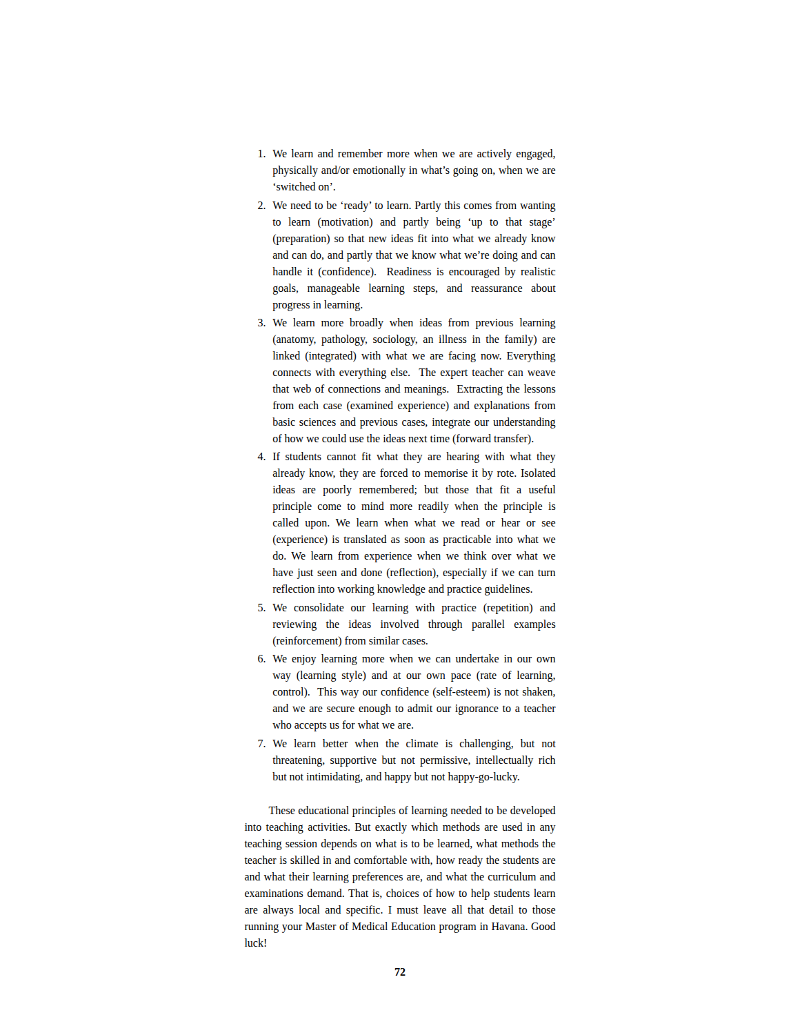We learn and remember more when we are actively engaged, physically and/or emotionally in what’s going on, when we are ‘switched on’.
We need to be ‘ready’ to learn. Partly this comes from wanting to learn (motivation) and partly being ‘up to that stage’ (preparation) so that new ideas fit into what we already know and can do, and partly that we know what we’re doing and can handle it (confidence). Readiness is encouraged by realistic goals, manageable learning steps, and reassurance about progress in learning.
We learn more broadly when ideas from previous learning (anatomy, pathology, sociology, an illness in the family) are linked (integrated) with what we are facing now. Everything connects with everything else. The expert teacher can weave that web of connections and meanings. Extracting the lessons from each case (examined experience) and explanations from basic sciences and previous cases, integrate our understanding of how we could use the ideas next time (forward transfer).
If students cannot fit what they are hearing with what they already know, they are forced to memorise it by rote. Isolated ideas are poorly remembered; but those that fit a useful principle come to mind more readily when the principle is called upon. We learn when what we read or hear or see (experience) is translated as soon as practicable into what we do. We learn from experience when we think over what we have just seen and done (reflection), especially if we can turn reflection into working knowledge and practice guidelines.
We consolidate our learning with practice (repetition) and reviewing the ideas involved through parallel examples (reinforcement) from similar cases.
We enjoy learning more when we can undertake in our own way (learning style) and at our own pace (rate of learning, control). This way our confidence (self-esteem) is not shaken, and we are secure enough to admit our ignorance to a teacher who accepts us for what we are.
We learn better when the climate is challenging, but not threatening, supportive but not permissive, intellectually rich but not intimidating, and happy but not happy-go-lucky.
These educational principles of learning needed to be developed into teaching activities. But exactly which methods are used in any teaching session depends on what is to be learned, what methods the teacher is skilled in and comfortable with, how ready the students are and what their learning preferences are, and what the curriculum and examinations demand. That is, choices of how to help students learn are always local and specific. I must leave all that detail to those running your Master of Medical Education program in Havana. Good luck!
72